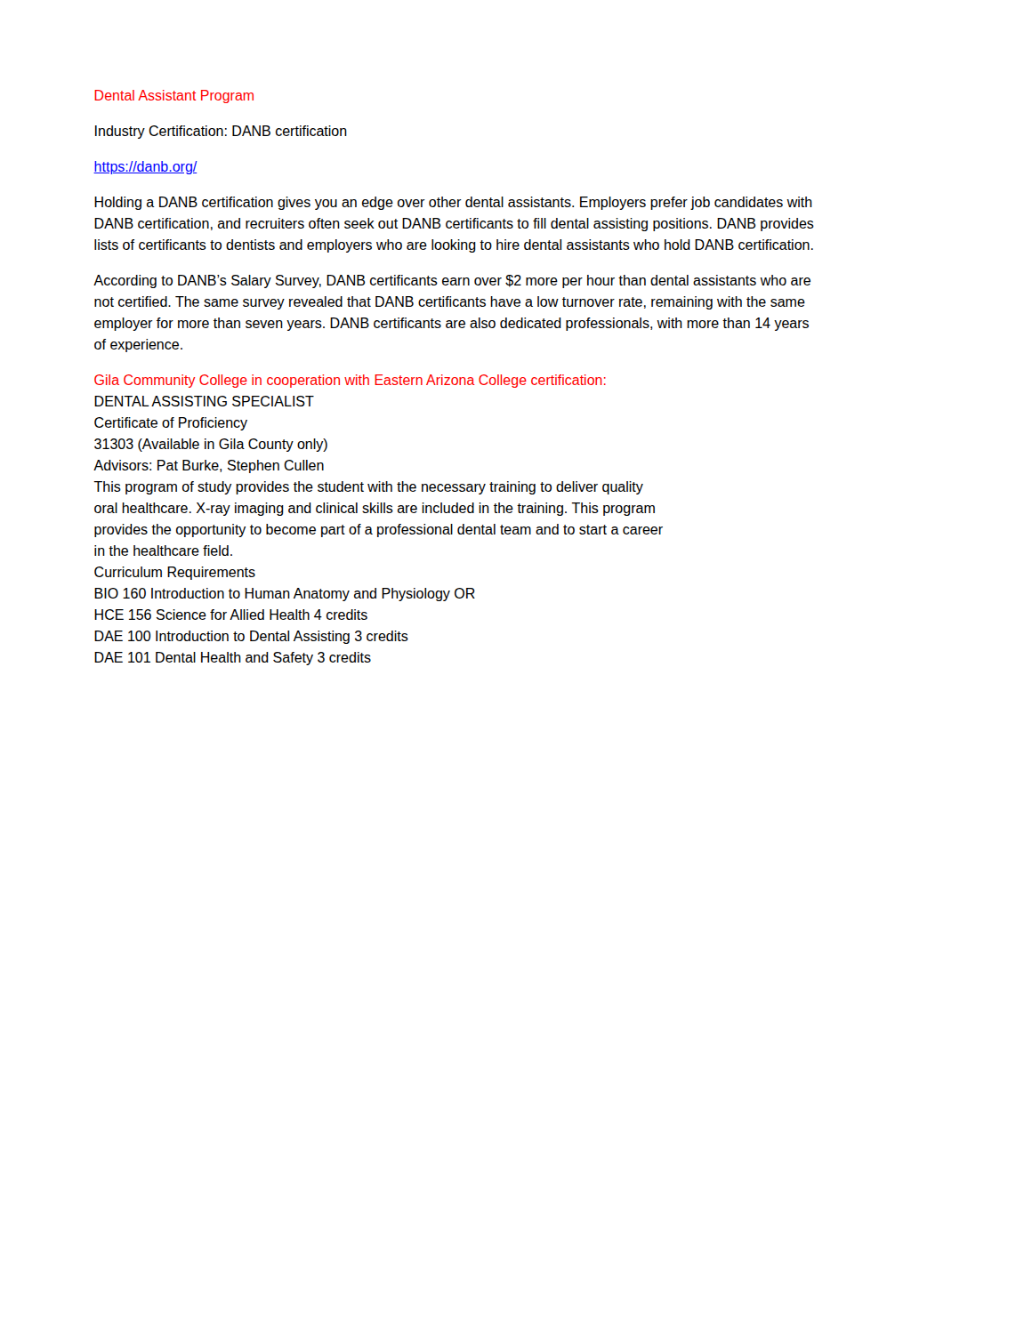Dental Assistant Program
Industry Certification: DANB certification
https://danb.org/
Holding a DANB certification gives you an edge over other dental assistants. Employers prefer job candidates with DANB certification, and recruiters often seek out DANB certificants to fill dental assisting positions. DANB provides lists of certificants to dentists and employers who are looking to hire dental assistants who hold DANB certification.
According to DANB’s Salary Survey, DANB certificants earn over $2 more per hour than dental assistants who are not certified. The same survey revealed that DANB certificants have a low turnover rate, remaining with the same employer for more than seven years. DANB certificants are also dedicated professionals, with more than 14 years of experience.
Gila Community College in cooperation with Eastern Arizona College certification:
DENTAL ASSISTING SPECIALIST
Certificate of Proficiency
31303 (Available in Gila County only)
Advisors: Pat Burke, Stephen Cullen
This program of study provides the student with the necessary training to deliver quality
oral healthcare. X-ray imaging and clinical skills are included in the training. This program
provides the opportunity to become part of a professional dental team and to start a career
in the healthcare field.
Curriculum Requirements
BIO 160 Introduction to Human Anatomy and Physiology OR
HCE 156 Science for Allied Health 4 credits
DAE 100 Introduction to Dental Assisting 3 credits
DAE 101 Dental Health and Safety 3 credits